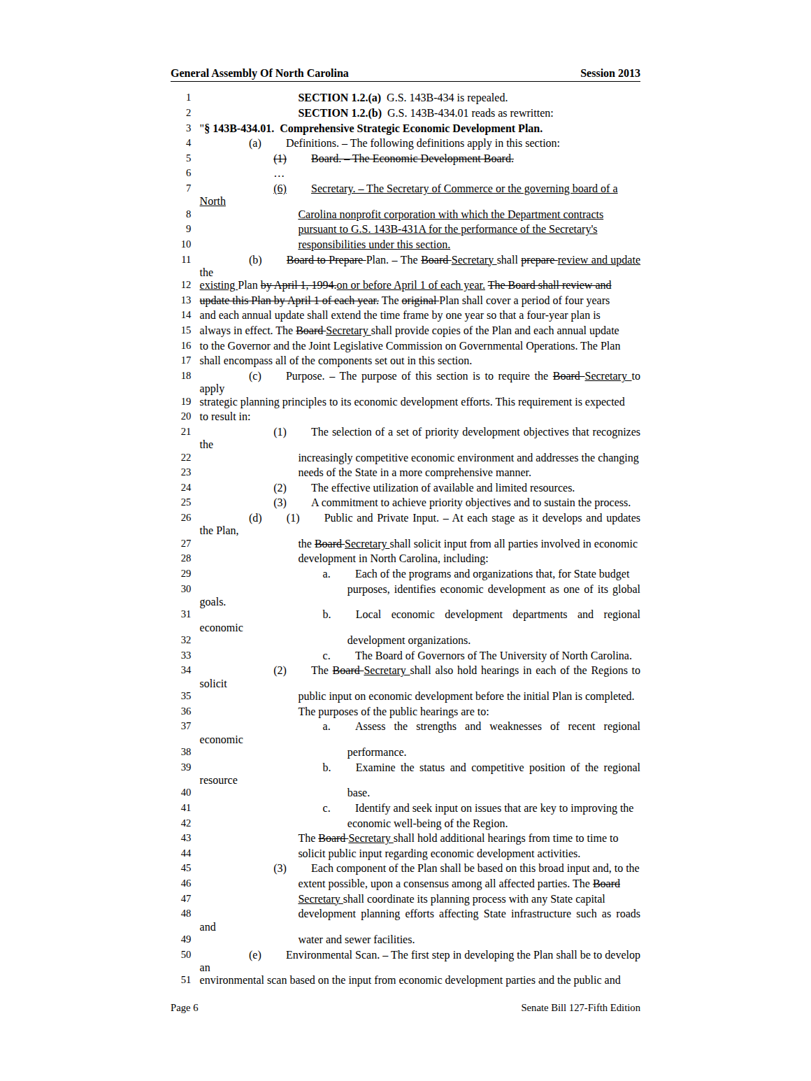General Assembly Of North Carolina
Session 2013
SECTION 1.2.(a) G.S. 143B-434 is repealed.
SECTION 1.2.(b) G.S. 143B-434.01 reads as rewritten:
"§ 143B-434.01. Comprehensive Strategic Economic Development Plan.
(a) Definitions. – The following definitions apply in this section:
(1) Board. – The Economic Development Board.
…
(6) Secretary. – The Secretary of Commerce or the governing board of a North
Carolina nonprofit corporation with which the Department contracts
pursuant to G.S. 143B-431A for the performance of the Secretary's
responsibilities under this section.
(b) Board to Prepare Plan. – The Board Secretary shall prepare review and update the
existing Plan by April 1, 1994.on or before April 1 of each year. The Board shall review and
update this Plan by April 1 of each year. The original Plan shall cover a period of four years
and each annual update shall extend the time frame by one year so that a four-year plan is
always in effect. The Board Secretary shall provide copies of the Plan and each annual update
to the Governor and the Joint Legislative Commission on Governmental Operations. The Plan
shall encompass all of the components set out in this section.
(c) Purpose. – The purpose of this section is to require the Board Secretary to apply
strategic planning principles to its economic development efforts. This requirement is expected
to result in:
(1) The selection of a set of priority development objectives that recognizes the
increasingly competitive economic environment and addresses the changing
needs of the State in a more comprehensive manner.
(2) The effective utilization of available and limited resources.
(3) A commitment to achieve priority objectives and to sustain the process.
(d) (1) Public and Private Input. – At each stage as it develops and updates the Plan,
the Board Secretary shall solicit input from all parties involved in economic
development in North Carolina, including:
a. Each of the programs and organizations that, for State budget
purposes, identifies economic development as one of its global goals.
b. Local economic development departments and regional economic
development organizations.
c. The Board of Governors of The University of North Carolina.
(2) The Board Secretary shall also hold hearings in each of the Regions to solicit
public input on economic development before the initial Plan is completed.
The purposes of the public hearings are to:
a. Assess the strengths and weaknesses of recent regional economic
performance.
b. Examine the status and competitive position of the regional resource
base.
c. Identify and seek input on issues that are key to improving the
economic well-being of the Region.
The Board Secretary shall hold additional hearings from time to time to
solicit public input regarding economic development activities.
(3) Each component of the Plan shall be based on this broad input and, to the
extent possible, upon a consensus among all affected parties. The Board
Secretary shall coordinate its planning process with any State capital
development planning efforts affecting State infrastructure such as roads and
water and sewer facilities.
(e) Environmental Scan. – The first step in developing the Plan shall be to develop an
environmental scan based on the input from economic development parties and the public and
Page 6
Senate Bill 127-Fifth Edition